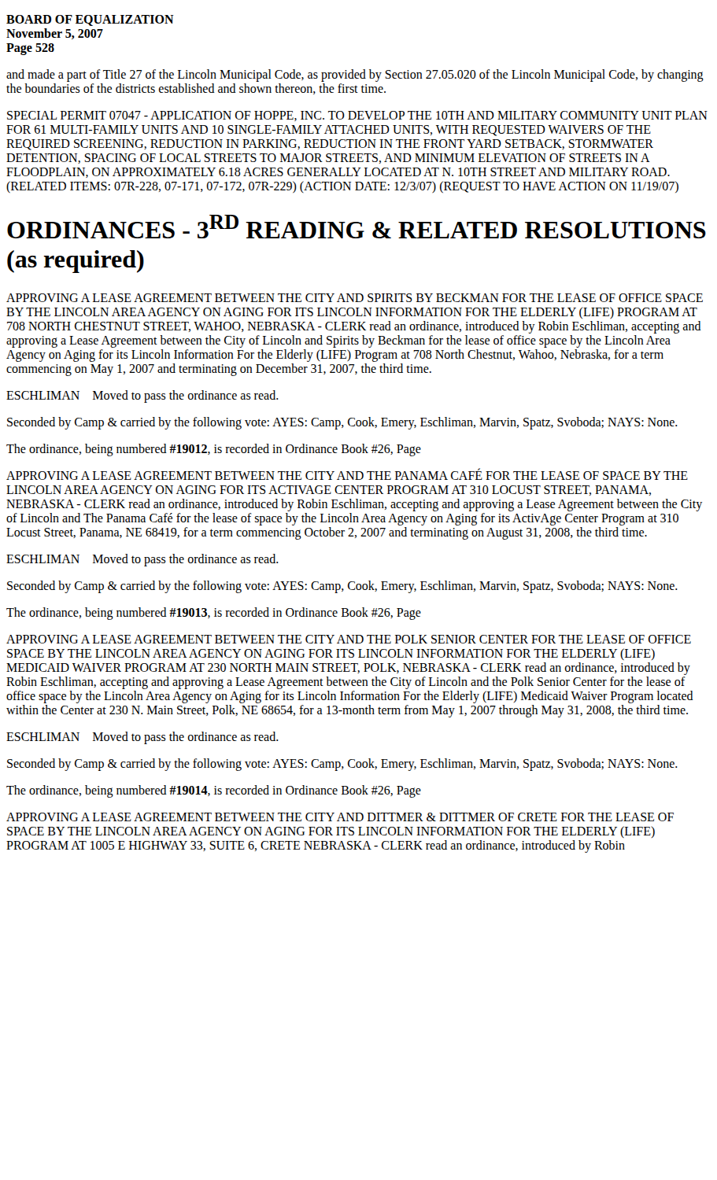BOARD OF EQUALIZATION
November 5, 2007
Page 528
and made a part of Title 27 of the Lincoln Municipal Code, as provided by Section 27.05.020 of the Lincoln Municipal Code, by changing the boundaries of the districts established and shown thereon, the first time.
SPECIAL PERMIT 07047 - APPLICATION OF HOPPE, INC. TO DEVELOP THE 10TH AND MILITARY COMMUNITY UNIT PLAN FOR 61 MULTI-FAMILY UNITS AND 10 SINGLE-FAMILY ATTACHED UNITS, WITH REQUESTED WAIVERS OF THE REQUIRED SCREENING, REDUCTION IN PARKING, REDUCTION IN THE FRONT YARD SETBACK, STORMWATER DETENTION, SPACING OF LOCAL STREETS TO MAJOR STREETS, AND MINIMUM ELEVATION OF STREETS IN A FLOODPLAIN, ON APPROXIMATELY 6.18 ACRES GENERALLY LOCATED AT N. 10TH STREET AND MILITARY ROAD. (RELATED ITEMS: 07R-228, 07-171, 07-172, 07R-229) (ACTION DATE: 12/3/07) (REQUEST TO HAVE ACTION ON 11/19/07)
ORDINANCES - 3RD READING & RELATED RESOLUTIONS (as required)
APPROVING A LEASE AGREEMENT BETWEEN THE CITY AND SPIRITS BY BECKMAN FOR THE LEASE OF OFFICE SPACE BY THE LINCOLN AREA AGENCY ON AGING FOR ITS LINCOLN INFORMATION FOR THE ELDERLY (LIFE) PROGRAM AT 708 NORTH CHESTNUT STREET, WAHOO, NEBRASKA - CLERK read an ordinance, introduced by Robin Eschliman, accepting and approving a Lease Agreement between the City of Lincoln and Spirits by Beckman for the lease of office space by the Lincoln Area Agency on Aging for its Lincoln Information For the Elderly (LIFE) Program at 708 North Chestnut, Wahoo, Nebraska, for a term commencing on May 1, 2007 and terminating on December 31, 2007, the third time.
ESCHLIMAN Moved to pass the ordinance as read.
Seconded by Camp & carried by the following vote: AYES: Camp, Cook, Emery, Eschliman, Marvin, Spatz, Svoboda; NAYS: None.
The ordinance, being numbered #19012, is recorded in Ordinance Book #26, Page
APPROVING A LEASE AGREEMENT BETWEEN THE CITY AND THE PANAMA CAFÉ FOR THE LEASE OF SPACE BY THE LINCOLN AREA AGENCY ON AGING FOR ITS ACTIVAGE CENTER PROGRAM AT 310 LOCUST STREET, PANAMA, NEBRASKA - CLERK read an ordinance, introduced by Robin Eschliman, accepting and approving a Lease Agreement between the City of Lincoln and The Panama Café for the lease of space by the Lincoln Area Agency on Aging for its ActivAge Center Program at 310 Locust Street, Panama, NE 68419, for a term commencing October 2, 2007 and terminating on August 31, 2008, the third time.
ESCHLIMAN Moved to pass the ordinance as read.
Seconded by Camp & carried by the following vote: AYES: Camp, Cook, Emery, Eschliman, Marvin, Spatz, Svoboda; NAYS: None.
The ordinance, being numbered #19013, is recorded in Ordinance Book #26, Page
APPROVING A LEASE AGREEMENT BETWEEN THE CITY AND THE POLK SENIOR CENTER FOR THE LEASE OF OFFICE SPACE BY THE LINCOLN AREA AGENCY ON AGING FOR ITS LINCOLN INFORMATION FOR THE ELDERLY (LIFE) MEDICAID WAIVER PROGRAM AT 230 NORTH MAIN STREET, POLK, NEBRASKA - CLERK read an ordinance, introduced by Robin Eschliman, accepting and approving a Lease Agreement between the City of Lincoln and the Polk Senior Center for the lease of office space by the Lincoln Area Agency on Aging for its Lincoln Information For the Elderly (LIFE) Medicaid Waiver Program located within the Center at 230 N. Main Street, Polk, NE 68654, for a 13-month term from May 1, 2007 through May 31, 2008, the third time.
ESCHLIMAN Moved to pass the ordinance as read.
Seconded by Camp & carried by the following vote: AYES: Camp, Cook, Emery, Eschliman, Marvin, Spatz, Svoboda; NAYS: None.
The ordinance, being numbered #19014, is recorded in Ordinance Book #26, Page
APPROVING A LEASE AGREEMENT BETWEEN THE CITY AND DITTMER & DITTMER OF CRETE FOR THE LEASE OF SPACE BY THE LINCOLN AREA AGENCY ON AGING FOR ITS LINCOLN INFORMATION FOR THE ELDERLY (LIFE) PROGRAM AT 1005 E HIGHWAY 33, SUITE 6, CRETE NEBRASKA - CLERK read an ordinance, introduced by Robin